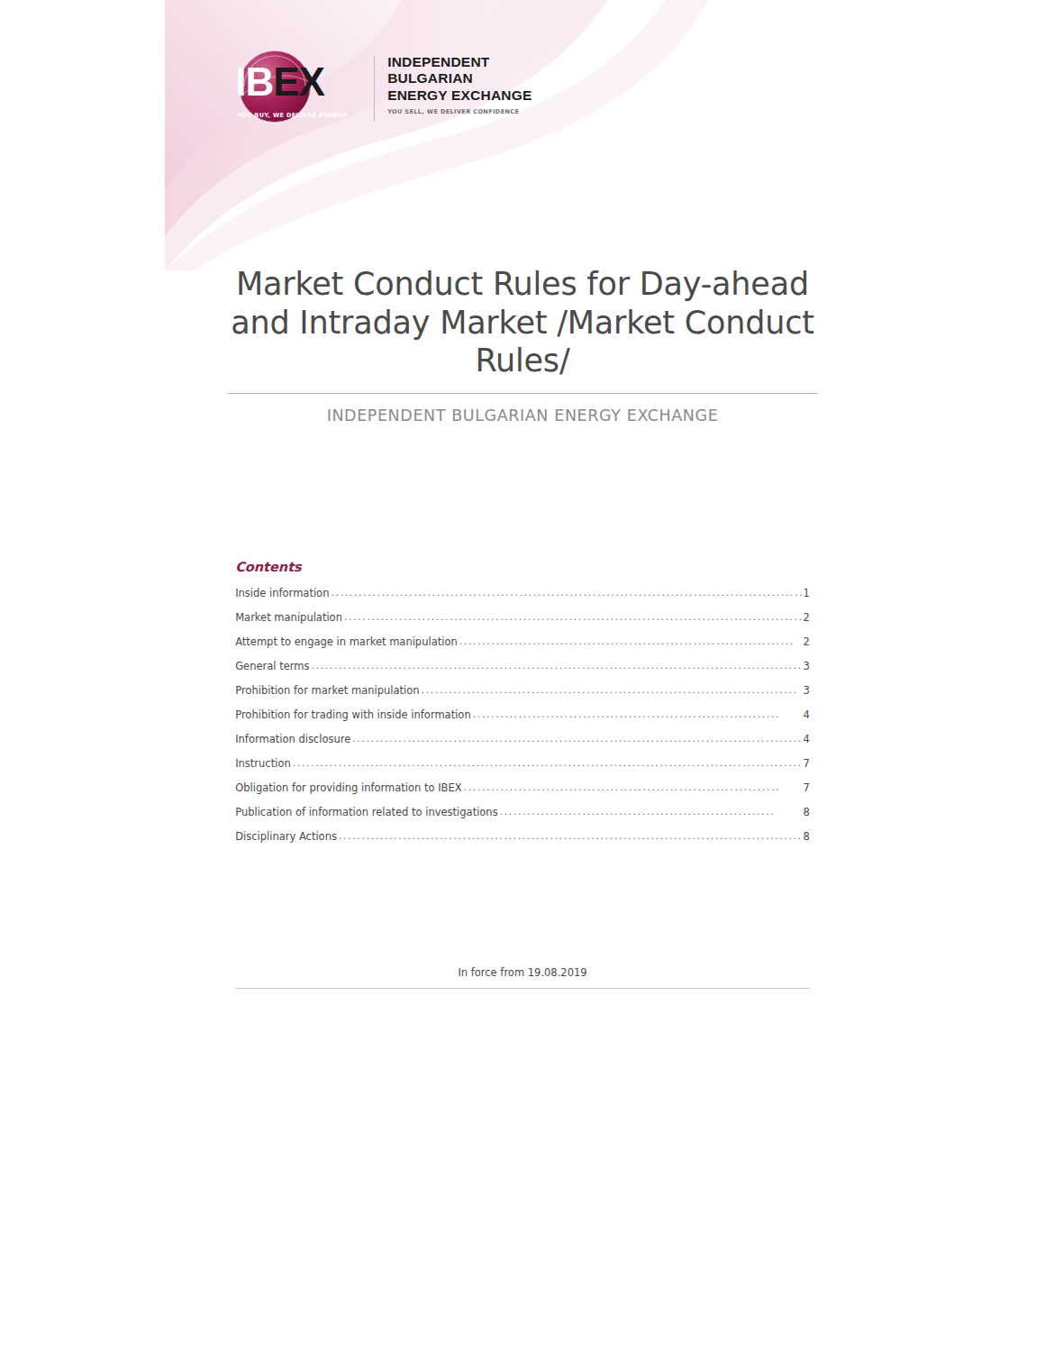IB EX
YOU BUY, WE DELIVER ENERGY
INDEPENDENT
BULGARIAN
ENERGY EXCHANGE
YOU SELL, WE DELIVER CONFIDENCE
Market Conduct Rules for Day-ahead and Intraday Market /Market Conduct Rules/
INDEPENDENT BULGARIAN ENERGY EXCHANGE
Contents
Inside information........................................................................................................... 1
Market manipulation....................................................................................................... 2
Attempt to engage in market manipulation......................................................................... 2
General terms................................................................................................................. 3
Prohibition for market manipulation.................................................................................. 3
Prohibition for trading with inside information................................................................... 4
Information disclosure.................................................................................................... 4
Instruction..................................................................................................................... 7
Obligation for providing information to IBEX..................................................................... 7
Publication of information related to investigations............................................................ 8
Disciplinary Actions....................................................................................................... 8
In force from 19.08.2019